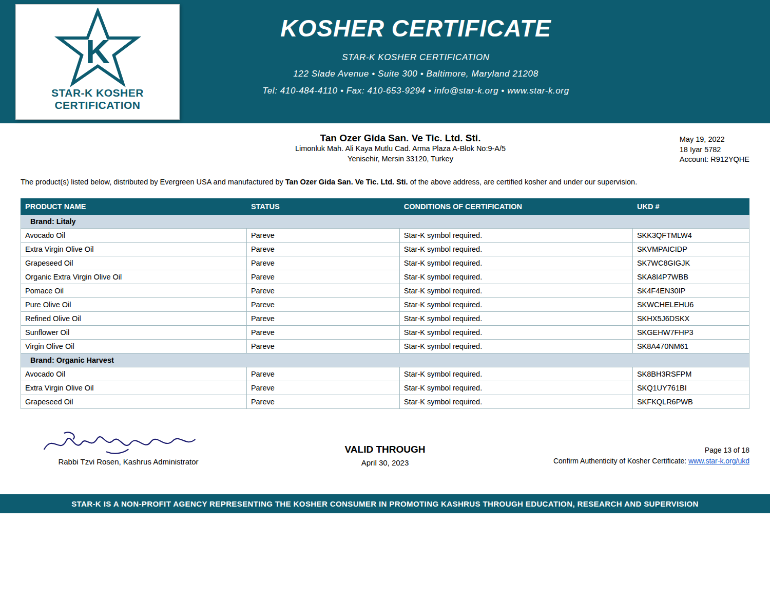K
STAR-K KOSHER
CERTIFICATION
KOSHER CERTIFICATE
STAR-K KOSHER CERTIFICATION
122 Slade Avenue • Suite 300 • Baltimore, Maryland 21208
Tel: 410-484-4110 • Fax: 410-653-9294 • info@star-k.org • www.star-k.org
Tan Ozer Gida San. Ve Tic. Ltd. Sti.
Limonluk Mah. Ali Kaya Mutlu Cad. Arma Plaza A-Blok No:9-A/5
Yenisehir, Mersin 33120, Turkey
May 19, 2022
18 Iyar 5782
Account: R912YQHE
The product(s) listed below, distributed by Evergreen USA and manufactured by Tan Ozer Gida San. Ve Tic. Ltd. Sti. of the above address, are certified kosher and under our supervision.
| PRODUCT NAME | STATUS | CONDITIONS OF CERTIFICATION | UKD # |
| --- | --- | --- | --- |
| Brand: Litaly |
| Avocado Oil | Pareve | Star-K symbol required. | SKK3QFTMLW4 |
| Extra Virgin Olive Oil | Pareve | Star-K symbol required. | SKVMPAICIDP |
| Grapeseed Oil | Pareve | Star-K symbol required. | SK7WC8GIGJK |
| Organic Extra Virgin Olive Oil | Pareve | Star-K symbol required. | SKA8I4P7WBB |
| Pomace Oil | Pareve | Star-K symbol required. | SK4F4EN30IP |
| Pure Olive Oil | Pareve | Star-K symbol required. | SKWCHELEHU6 |
| Refined Olive Oil | Pareve | Star-K symbol required. | SKHX5J6DSKX |
| Sunflower Oil | Pareve | Star-K symbol required. | SKGEHW7FHP3 |
| Virgin Olive Oil | Pareve | Star-K symbol required. | SK8A470NM61 |
| Brand: Organic Harvest |
| Avocado Oil | Pareve | Star-K symbol required. | SK8BH3RSFPM |
| Extra Virgin Olive Oil | Pareve | Star-K symbol required. | SKQ1UY761BI |
| Grapeseed Oil | Pareve | Star-K symbol required. | SKFKQLR6PWB |
Rabbi Tzvi Rosen, Kashrus Administrator
VALID THROUGH
April 30, 2023
Page 13 of 18
Confirm Authenticity of Kosher Certificate: www.star-k.org/ukd
STAR-K IS A NON-PROFIT AGENCY REPRESENTING THE KOSHER CONSUMER IN PROMOTING KASHRUS THROUGH EDUCATION, RESEARCH AND SUPERVISION